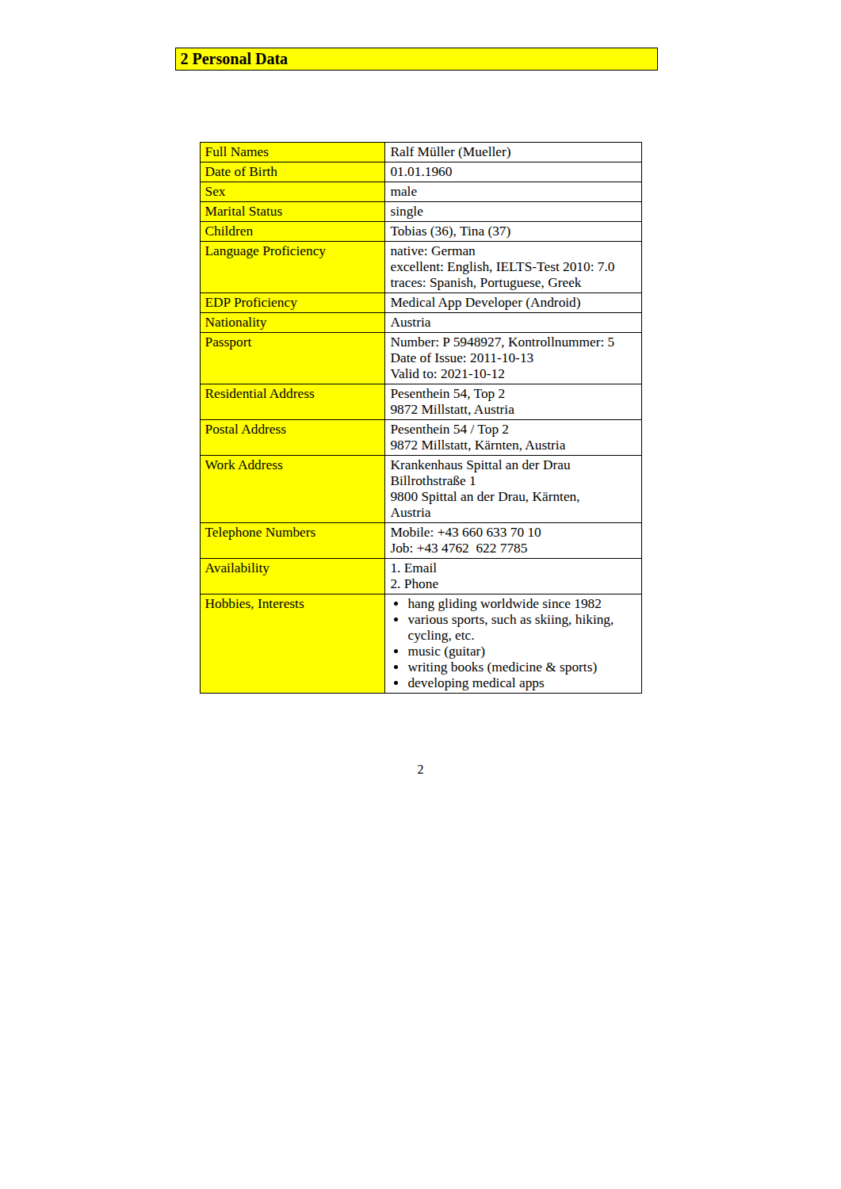2 Personal Data
| Full Names | Ralf Müller (Mueller) |
| Date of Birth | 01.01.1960 |
| Sex | male |
| Marital Status | single |
| Children | Tobias (36), Tina (37) |
| Language Proficiency | native: German excellent: English, IELTS-Test 2010: 7.0 traces: Spanish, Portuguese, Greek |
| EDP Proficiency | Medical App Developer (Android) |
| Nationality | Austria |
| Passport | Number: P 5948927, Kontrollnummer: 5 Date of Issue: 2011-10-13 Valid to: 2021-10-12 |
| Residential Address | Pesenthein 54, Top 2 9872 Millstatt, Austria |
| Postal Address | Pesenthein 54 / Top 2 9872 Millstatt, Kärnten, Austria |
| Work Address | Krankenhaus Spittal an der Drau Billrothstraße 1 9800 Spittal an der Drau, Kärnten, Austria |
| Telephone Numbers | Mobile: +43 660 633 70 10 Job: +43 4762 622 7785 |
| Availability | 1. Email 2. Phone |
| Hobbies, Interests | hang gliding worldwide since 1982 various sports, such as skiing, hiking, cycling, etc. music (guitar) writing books (medicine & sports) developing medical apps |
2